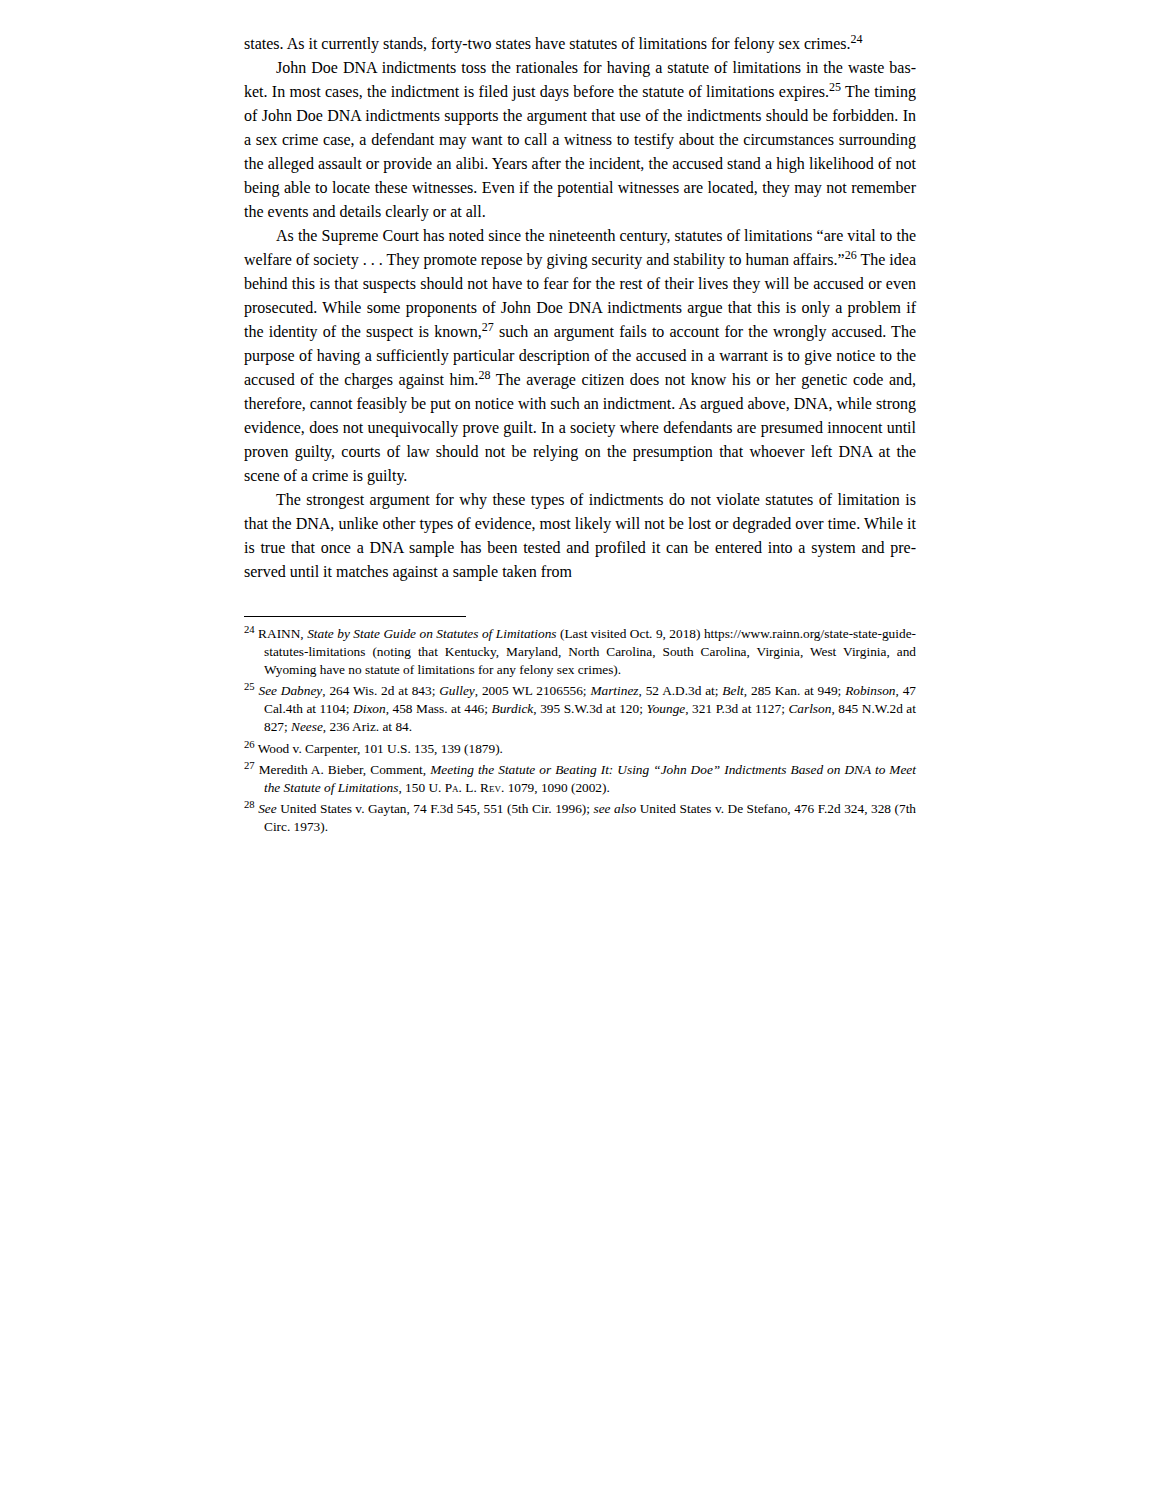states. As it currently stands, forty-two states have statutes of limitations for felony sex crimes.24
John Doe DNA indictments toss the rationales for having a statute of limitations in the waste basket. In most cases, the indictment is filed just days before the statute of limitations expires.25 The timing of John Doe DNA indictments supports the argument that use of the indictments should be forbidden. In a sex crime case, a defendant may want to call a witness to testify about the circumstances surrounding the alleged assault or provide an alibi. Years after the incident, the accused stand a high likelihood of not being able to locate these witnesses. Even if the potential witnesses are located, they may not remember the events and details clearly or at all.
As the Supreme Court has noted since the nineteenth century, statutes of limitations “are vital to the welfare of society . . . They promote repose by giving security and stability to human affairs.”26 The idea behind this is that suspects should not have to fear for the rest of their lives they will be accused or even prosecuted. While some proponents of John Doe DNA indictments argue that this is only a problem if the identity of the suspect is known,27 such an argument fails to account for the wrongly accused. The purpose of having a sufficiently particular description of the accused in a warrant is to give notice to the accused of the charges against him.28 The average citizen does not know his or her genetic code and, therefore, cannot feasibly be put on notice with such an indictment. As argued above, DNA, while strong evidence, does not unequivocally prove guilt. In a society where defendants are presumed innocent until proven guilty, courts of law should not be relying on the presumption that whoever left DNA at the scene of a crime is guilty.
The strongest argument for why these types of indictments do not violate statutes of limitation is that the DNA, unlike other types of evidence, most likely will not be lost or degraded over time. While it is true that once a DNA sample has been tested and profiled it can be entered into a system and preserved until it matches against a sample taken from
24 RAINN, State by State Guide on Statutes of Limitations (Last visited Oct. 9, 2018) https://www.rainn.org/state-state-guide-statutes-limitations (noting that Kentucky, Maryland, North Carolina, South Carolina, Virginia, West Virginia, and Wyoming have no statute of limitations for any felony sex crimes).
25 See Dabney, 264 Wis. 2d at 843; Gulley, 2005 WL 2106556; Martinez, 52 A.D.3d at; Belt, 285 Kan. at 949; Robinson, 47 Cal.4th at 1104; Dixon, 458 Mass. at 446; Burdick, 395 S.W.3d at 120; Younge, 321 P.3d at 1127; Carlson, 845 N.W.2d at 827; Neese, 236 Ariz. at 84.
26 Wood v. Carpenter, 101 U.S. 135, 139 (1879).
27 Meredith A. Bieber, Comment, Meeting the Statute or Beating It: Using “John Doe” Indictments Based on DNA to Meet the Statute of Limitations, 150 U. Pa. L. Rev. 1079, 1090 (2002).
28 See United States v. Gaytan, 74 F.3d 545, 551 (5th Cir. 1996); see also United States v. De Stefano, 476 F.2d 324, 328 (7th Circ. 1973).